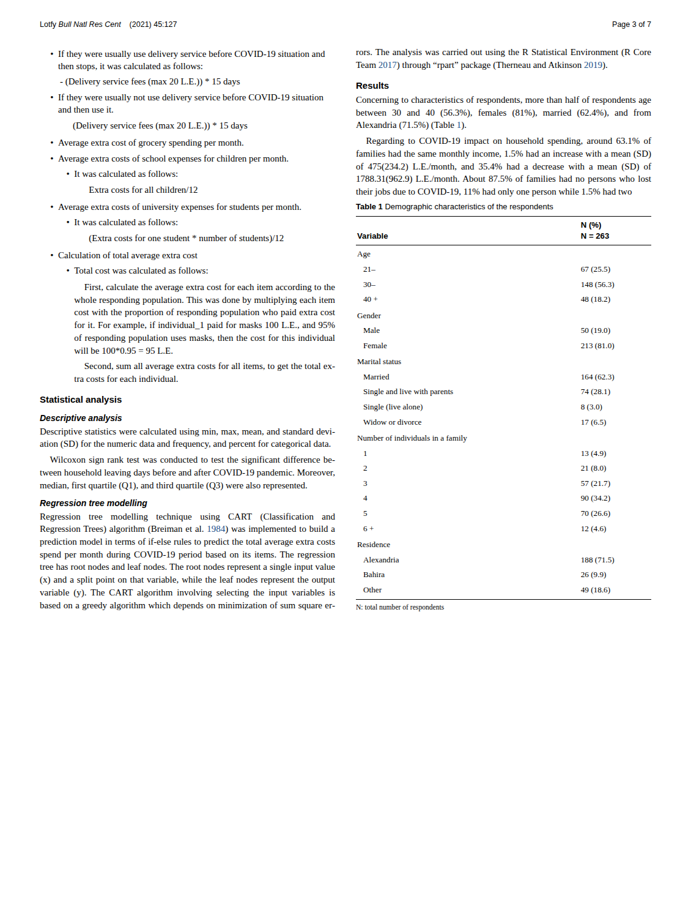Lotfy Bull Natl Res Cent (2021) 45:127
Page 3 of 7
If they were usually use delivery service before COVID-19 situation and then stops, it was calculated as follows:
- (Delivery service fees (max 20 L.E.)) * 15 days
If they were usually not use delivery service before COVID-19 situation and then use it.
(Delivery service fees (max 20 L.E.)) * 15 days
Average extra cost of grocery spending per month.
Average extra costs of school expenses for children per month.
It was calculated as follows:
Extra costs for all children/12
Average extra costs of university expenses for students per month.
It was calculated as follows:
(Extra costs for one student * number of students)/12
Calculation of total average extra cost
Total cost was calculated as follows:
First, calculate the average extra cost for each item according to the whole responding population. This was done by multiplying each item cost with the proportion of responding population who paid extra cost for it. For example, if individual_1 paid for masks 100 L.E., and 95% of responding population uses masks, then the cost for this individual will be 100*0.95 = 95 L.E.
Second, sum all average extra costs for all items, to get the total extra costs for each individual.
Statistical analysis
Descriptive analysis
Descriptive statistics were calculated using min, max, mean, and standard deviation (SD) for the numeric data and frequency, and percent for categorical data.
Wilcoxon sign rank test was conducted to test the significant difference between household leaving days before and after COVID-19 pandemic. Moreover, median, first quartile (Q1), and third quartile (Q3) were also represented.
Regression tree modelling
Regression tree modelling technique using CART (Classification and Regression Trees) algorithm (Breiman et al. 1984) was implemented to build a prediction model in terms of if-else rules to predict the total average extra costs spend per month during COVID-19 period based on its items. The regression tree has root nodes and leaf nodes. The root nodes represent a single input value (x) and a split point on that variable, while the leaf nodes represent the output variable (y). The CART algorithm involving selecting the input variables is based on a greedy algorithm which depends on minimization of sum square errors. The analysis was carried out using the R Statistical Environment (R Core Team 2017) through “rpart” package (Therneau and Atkinson 2019).
Results
Concerning to characteristics of respondents, more than half of respondents age between 30 and 40 (56.3%), females (81%), married (62.4%), and from Alexandria (71.5%) (Table 1).
Regarding to COVID-19 impact on household spending, around 63.1% of families had the same monthly income, 1.5% had an increase with a mean (SD) of 475(234.2) L.E./month, and 35.4% had a decrease with a mean (SD) of 1788.31(962.9) L.E./month. About 87.5% of families had no persons who lost their jobs due to COVID-19, 11% had only one person while 1.5% had two
Table 1 Demographic characteristics of the respondents
| Variable | N (%) N = 263 |
| --- | --- |
| Age | |
| 21– | 67 (25.5) |
| 30– | 148 (56.3) |
| 40 + | 48 (18.2) |
| Gender | |
| Male | 50 (19.0) |
| Female | 213 (81.0) |
| Marital status | |
| Married | 164 (62.3) |
| Single and live with parents | 74 (28.1) |
| Single (live alone) | 8 (3.0) |
| Widow or divorce | 17 (6.5) |
| Number of individuals in a family | |
| 1 | 13 (4.9) |
| 2 | 21 (8.0) |
| 3 | 57 (21.7) |
| 4 | 90 (34.2) |
| 5 | 70 (26.6) |
| 6 + | 12 (4.6) |
| Residence | |
| Alexandria | 188 (71.5) |
| Bahira | 26 (9.9) |
| Other | 49 (18.6) |
N: total number of respondents